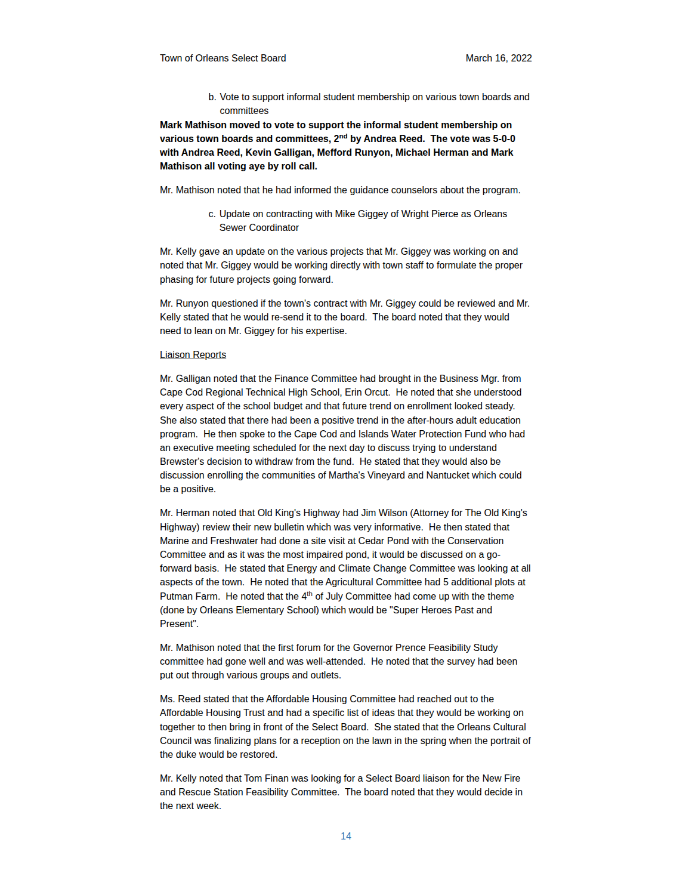Town of Orleans Select Board
March 16, 2022
b. Vote to support informal student membership on various town boards and committees
Mark Mathison moved to vote to support the informal student membership on various town boards and committees, 2nd by Andrea Reed. The vote was 5-0-0 with Andrea Reed, Kevin Galligan, Mefford Runyon, Michael Herman and Mark Mathison all voting aye by roll call.
Mr. Mathison noted that he had informed the guidance counselors about the program.
c. Update on contracting with Mike Giggey of Wright Pierce as Orleans Sewer Coordinator
Mr. Kelly gave an update on the various projects that Mr. Giggey was working on and noted that Mr. Giggey would be working directly with town staff to formulate the proper phasing for future projects going forward.
Mr. Runyon questioned if the town's contract with Mr. Giggey could be reviewed and Mr. Kelly stated that he would re-send it to the board. The board noted that they would need to lean on Mr. Giggey for his expertise.
Liaison Reports
Mr. Galligan noted that the Finance Committee had brought in the Business Mgr. from Cape Cod Regional Technical High School, Erin Orcut. He noted that she understood every aspect of the school budget and that future trend on enrollment looked steady. She also stated that there had been a positive trend in the after-hours adult education program. He then spoke to the Cape Cod and Islands Water Protection Fund who had an executive meeting scheduled for the next day to discuss trying to understand Brewster's decision to withdraw from the fund. He stated that they would also be discussion enrolling the communities of Martha's Vineyard and Nantucket which could be a positive.
Mr. Herman noted that Old King's Highway had Jim Wilson (Attorney for The Old King's Highway) review their new bulletin which was very informative. He then stated that Marine and Freshwater had done a site visit at Cedar Pond with the Conservation Committee and as it was the most impaired pond, it would be discussed on a go-forward basis. He stated that Energy and Climate Change Committee was looking at all aspects of the town. He noted that the Agricultural Committee had 5 additional plots at Putman Farm. He noted that the 4th of July Committee had come up with the theme (done by Orleans Elementary School) which would be "Super Heroes Past and Present".
Mr. Mathison noted that the first forum for the Governor Prence Feasibility Study committee had gone well and was well-attended. He noted that the survey had been put out through various groups and outlets.
Ms. Reed stated that the Affordable Housing Committee had reached out to the Affordable Housing Trust and had a specific list of ideas that they would be working on together to then bring in front of the Select Board. She stated that the Orleans Cultural Council was finalizing plans for a reception on the lawn in the spring when the portrait of the duke would be restored.
Mr. Kelly noted that Tom Finan was looking for a Select Board liaison for the New Fire and Rescue Station Feasibility Committee. The board noted that they would decide in the next week.
14